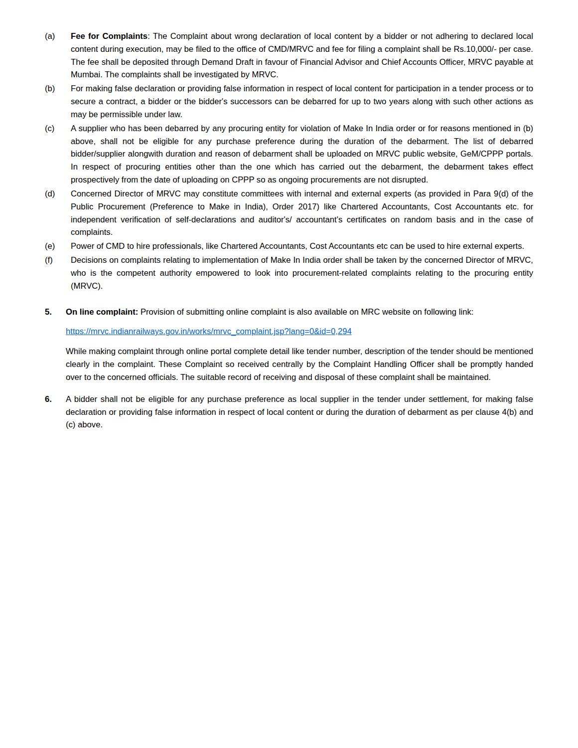(a) Fee for Complaints: The Complaint about wrong declaration of local content by a bidder or not adhering to declared local content during execution, may be filed to the office of CMD/MRVC and fee for filing a complaint shall be Rs.10,000/- per case. The fee shall be deposited through Demand Draft in favour of Financial Advisor and Chief Accounts Officer, MRVC payable at Mumbai. The complaints shall be investigated by MRVC.
(b) For making false declaration or providing false information in respect of local content for participation in a tender process or to secure a contract, a bidder or the bidder's successors can be debarred for up to two years along with such other actions as may be permissible under law.
(c) A supplier who has been debarred by any procuring entity for violation of Make In India order or for reasons mentioned in (b) above, shall not be eligible for any purchase preference during the duration of the debarment. The list of debarred bidder/supplier alongwith duration and reason of debarment shall be uploaded on MRVC public website, GeM/CPPP portals. In respect of procuring entities other than the one which has carried out the debarment, the debarment takes effect prospectively from the date of uploading on CPPP so as ongoing procurements are not disrupted.
(d) Concerned Director of MRVC may constitute committees with internal and external experts (as provided in Para 9(d) of the Public Procurement (Preference to Make in India), Order 2017) like Chartered Accountants, Cost Accountants etc. for independent verification of self-declarations and auditor's/ accountant's certificates on random basis and in the case of complaints.
(e) Power of CMD to hire professionals, like Chartered Accountants, Cost Accountants etc can be used to hire external experts.
(f) Decisions on complaints relating to implementation of Make In India order shall be taken by the concerned Director of MRVC, who is the competent authority empowered to look into procurement-related complaints relating to the procuring entity (MRVC).
5.
On line complaint: Provision of submitting online complaint is also available on MRC website on following link:
https://mrvc.indianrailways.gov.in/works/mrvc_complaint.jsp?lang=0&id=0,294
While making complaint through online portal complete detail like tender number, description of the tender should be mentioned clearly in the complaint. These Complaint so received centrally by the Complaint Handling Officer shall be promptly handed over to the concerned officials. The suitable record of receiving and disposal of these complaint shall be maintained.
6. A bidder shall not be eligible for any purchase preference as local supplier in the tender under settlement, for making false declaration or providing false information in respect of local content or during the duration of debarment as per clause 4(b) and (c) above.